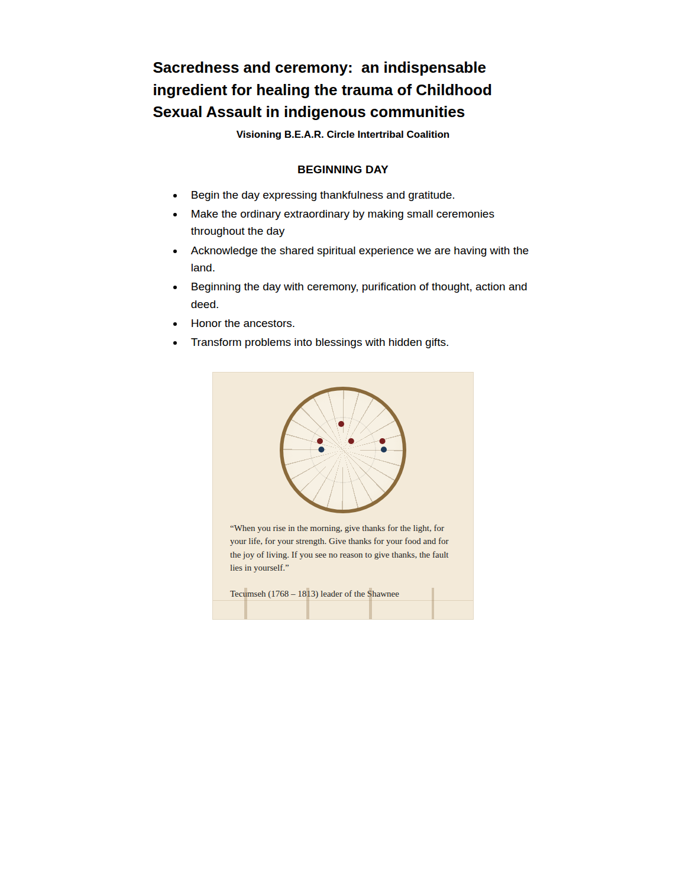Sacredness and ceremony: an indispensable ingredient for healing the trauma of Childhood Sexual Assault in indigenous communities
Visioning B.E.A.R. Circle Intertribal Coalition
BEGINNING DAY
Begin the day expressing thankfulness and gratitude.
Make the ordinary extraordinary by making small ceremonies throughout the day
Acknowledge the shared spiritual experience we are having with the land.
Beginning the day with ceremony, purification of thought, action and deed.
Honor the ancestors.
Transform problems into blessings with hidden gifts.
“When you rise in the morning, give thanks for the light, for your life, for your strength. Give thanks for your food and for the joy of living. If you see no reason to give thanks, the fault lies in yourself.”
Tecumseh (1768 – 1813) leader of the Shawnee